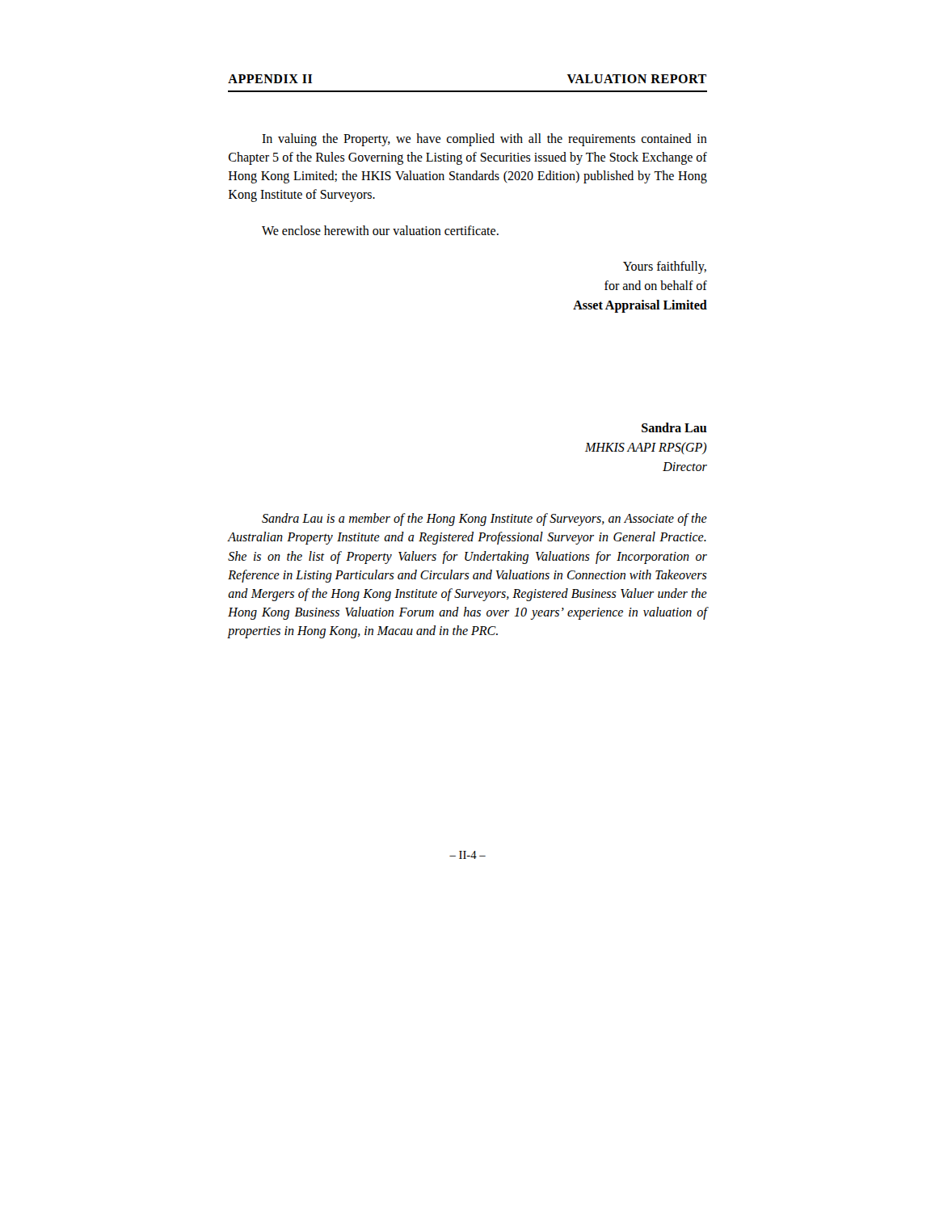APPENDIX II
VALUATION REPORT
In valuing the Property, we have complied with all the requirements contained in Chapter 5 of the Rules Governing the Listing of Securities issued by The Stock Exchange of Hong Kong Limited; the HKIS Valuation Standards (2020 Edition) published by The Hong Kong Institute of Surveyors.
We enclose herewith our valuation certificate.
Yours faithfully,
for and on behalf of
Asset Appraisal Limited
Sandra Lau
MHKIS AAPI RPS(GP)
Director
Sandra Lau is a member of the Hong Kong Institute of Surveyors, an Associate of the Australian Property Institute and a Registered Professional Surveyor in General Practice. She is on the list of Property Valuers for Undertaking Valuations for Incorporation or Reference in Listing Particulars and Circulars and Valuations in Connection with Takeovers and Mergers of the Hong Kong Institute of Surveyors, Registered Business Valuer under the Hong Kong Business Valuation Forum and has over 10 years’ experience in valuation of properties in Hong Kong, in Macau and in the PRC.
– II-4 –